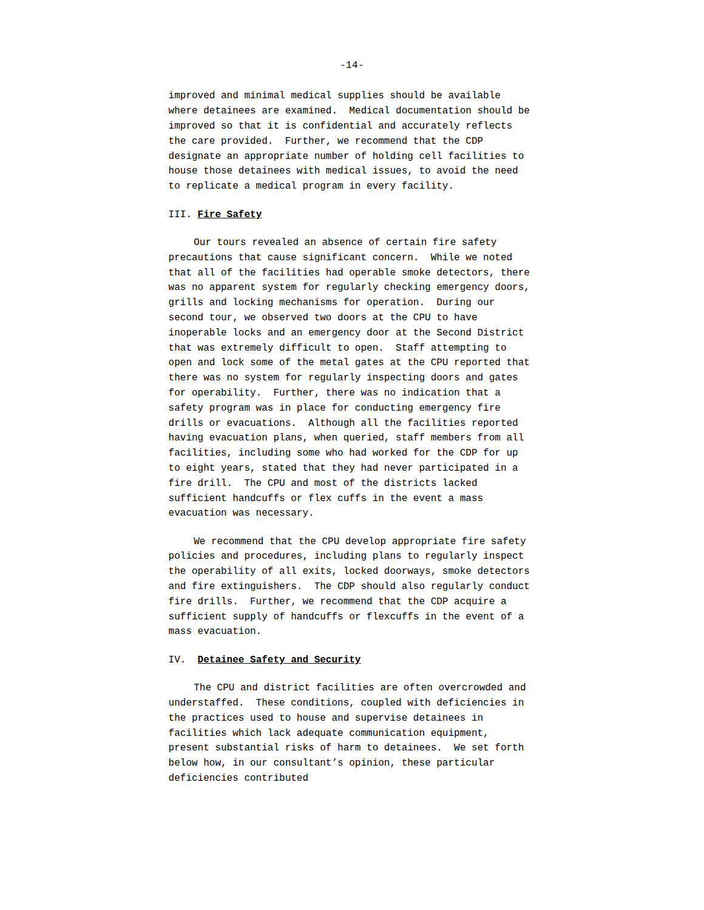-14-
improved and minimal medical supplies should be available where detainees are examined. Medical documentation should be improved so that it is confidential and accurately reflects the care provided. Further, we recommend that the CDP designate an appropriate number of holding cell facilities to house those detainees with medical issues, to avoid the need to replicate a medical program in every facility.
III. Fire Safety
Our tours revealed an absence of certain fire safety precautions that cause significant concern. While we noted that all of the facilities had operable smoke detectors, there was no apparent system for regularly checking emergency doors, grills and locking mechanisms for operation. During our second tour, we observed two doors at the CPU to have inoperable locks and an emergency door at the Second District that was extremely difficult to open. Staff attempting to open and lock some of the metal gates at the CPU reported that there was no system for regularly inspecting doors and gates for operability. Further, there was no indication that a safety program was in place for conducting emergency fire drills or evacuations. Although all the facilities reported having evacuation plans, when queried, staff members from all facilities, including some who had worked for the CDP for up to eight years, stated that they had never participated in a fire drill. The CPU and most of the districts lacked sufficient handcuffs or flex cuffs in the event a mass evacuation was necessary.
We recommend that the CPU develop appropriate fire safety policies and procedures, including plans to regularly inspect the operability of all exits, locked doorways, smoke detectors and fire extinguishers. The CDP should also regularly conduct fire drills. Further, we recommend that the CDP acquire a sufficient supply of handcuffs or flexcuffs in the event of a mass evacuation.
IV. Detainee Safety and Security
The CPU and district facilities are often overcrowded and understaffed. These conditions, coupled with deficiencies in the practices used to house and supervise detainees in facilities which lack adequate communication equipment, present substantial risks of harm to detainees. We set forth below how, in our consultant’s opinion, these particular deficiencies contributed